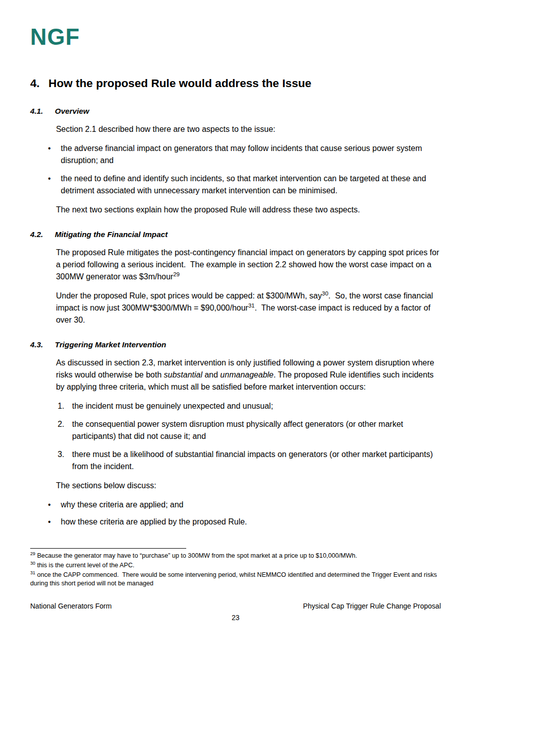NGF
4. How the proposed Rule would address the Issue
4.1. Overview
Section 2.1 described how there are two aspects to the issue:
the adverse financial impact on generators that may follow incidents that cause serious power system disruption; and
the need to define and identify such incidents, so that market intervention can be targeted at these and detriment associated with unnecessary market intervention can be minimised.
The next two sections explain how the proposed Rule will address these two aspects.
4.2. Mitigating the Financial Impact
The proposed Rule mitigates the post-contingency financial impact on generators by capping spot prices for a period following a serious incident. The example in section 2.2 showed how the worst case impact on a 300MW generator was $3m/hour29
Under the proposed Rule, spot prices would be capped: at $300/MWh, say30. So, the worst case financial impact is now just 300MW*$300/MWh = $90,000/hour31. The worst-case impact is reduced by a factor of over 30.
4.3. Triggering Market Intervention
As discussed in section 2.3, market intervention is only justified following a power system disruption where risks would otherwise be both substantial and unmanageable. The proposed Rule identifies such incidents by applying three criteria, which must all be satisfied before market intervention occurs:
the incident must be genuinely unexpected and unusual;
the consequential power system disruption must physically affect generators (or other market participants) that did not cause it; and
there must be a likelihood of substantial financial impacts on generators (or other market participants) from the incident.
The sections below discuss:
why these criteria are applied; and
how these criteria are applied by the proposed Rule.
29 Because the generator may have to “purchase” up to 300MW from the spot market at a price up to $10,000/MWh.
30 this is the current level of the APC.
31 once the CAPP commenced. There would be some intervening period, whilst NEMMCO identified and determined the Trigger Event and risks during this short period will not be managed
National Generators Form Physical Cap Trigger Rule Change Proposal
23